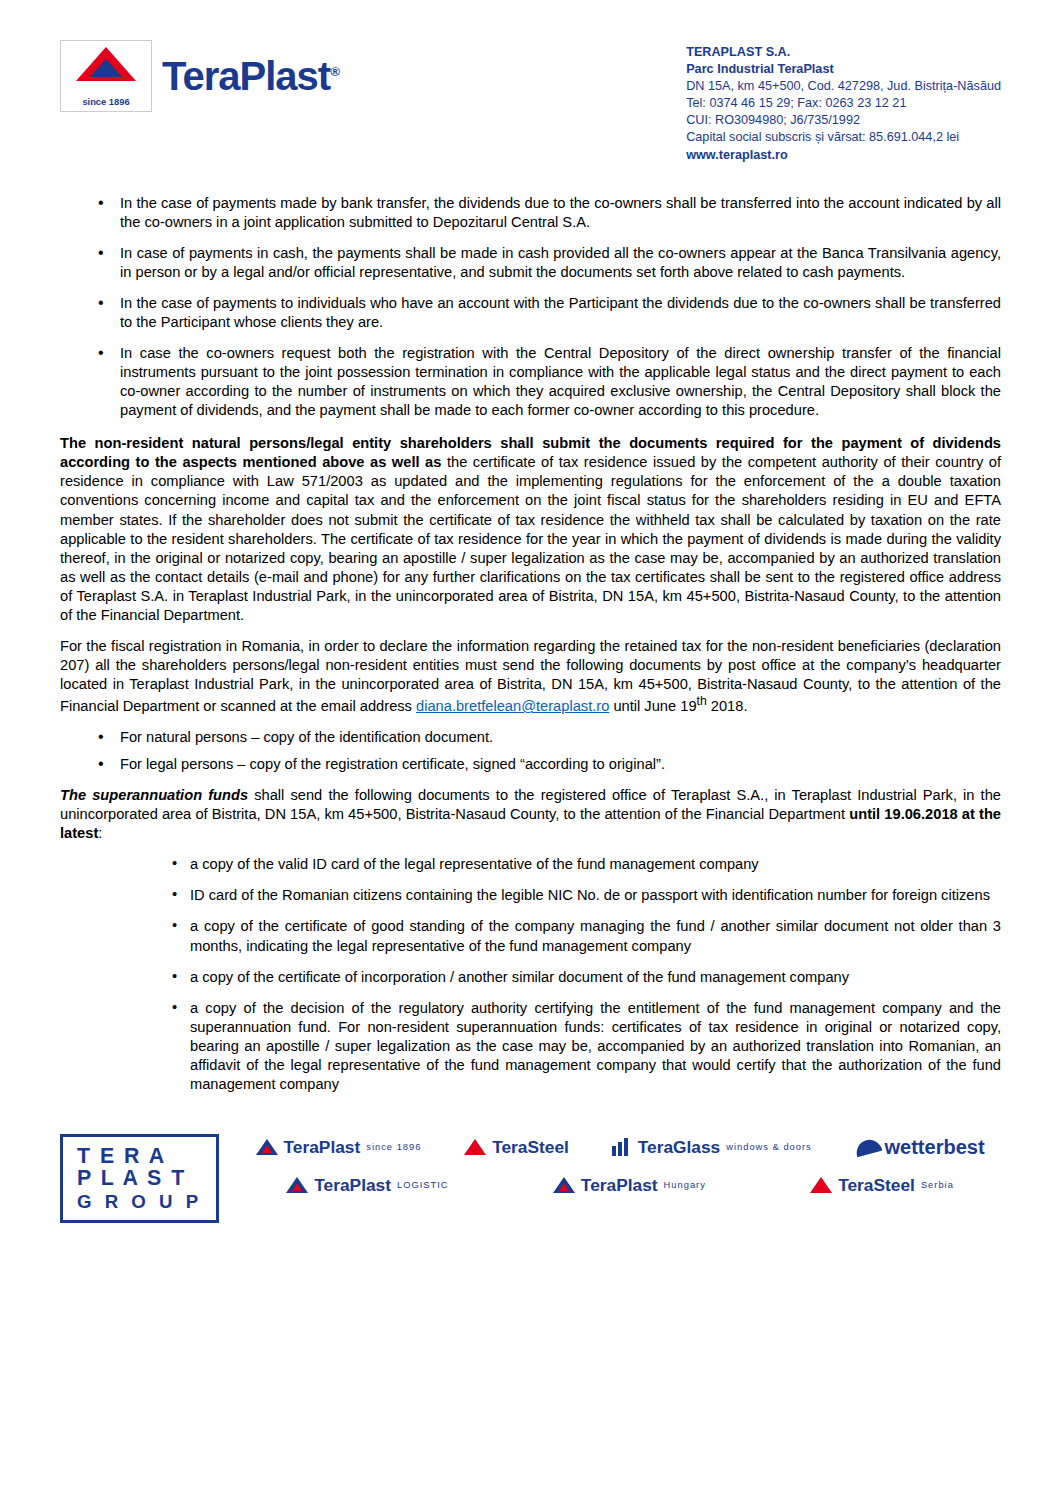since 1896
TeraPlast®
TERAPLAST S.A.
Parc Industrial TeraPlast
DN 15A, km 45+500, Cod. 427298, Jud. Bistrița-Năsăud
Tel: 0374 46 15 29; Fax: 0263 23 12 21
CUI: RO3094980; J6/735/1992
Capital social subscris și vărsat: 85.691.044,2 lei
www.teraplast.ro
In the case of payments made by bank transfer, the dividends due to the co-owners shall be transferred into the account indicated by all the co-owners in a joint application submitted to Depozitarul Central S.A.
In case of payments in cash, the payments shall be made in cash provided all the co-owners appear at the Banca Transilvania agency, in person or by a legal and/or official representative, and submit the documents set forth above related to cash payments.
In the case of payments to individuals who have an account with the Participant the dividends due to the co-owners shall be transferred to the Participant whose clients they are.
In case the co-owners request both the registration with the Central Depository of the direct ownership transfer of the financial instruments pursuant to the joint possession termination in compliance with the applicable legal status and the direct payment to each co-owner according to the number of instruments on which they acquired exclusive ownership, the Central Depository shall block the payment of dividends, and the payment shall be made to each former co-owner according to this procedure.
The non-resident natural persons/legal entity shareholders shall submit the documents required for the payment of dividends according to the aspects mentioned above as well as the certificate of tax residence issued by the competent authority of their country of residence in compliance with Law 571/2003 as updated and the implementing regulations for the enforcement of the a double taxation conventions concerning income and capital tax and the enforcement on the joint fiscal status for the shareholders residing in EU and EFTA member states. If the shareholder does not submit the certificate of tax residence the withheld tax shall be calculated by taxation on the rate applicable to the resident shareholders. The certificate of tax residence for the year in which the payment of dividends is made during the validity thereof, in the original or notarized copy, bearing an apostille / super legalization as the case may be, accompanied by an authorized translation as well as the contact details (e-mail and phone) for any further clarifications on the tax certificates shall be sent to the registered office address of Teraplast S.A. in Teraplast Industrial Park, in the unincorporated area of Bistrita, DN 15A, km 45+500, Bistrita-Nasaud County, to the attention of the Financial Department.
For the fiscal registration in Romania, in order to declare the information regarding the retained tax for the non-resident beneficiaries (declaration 207) all the shareholders persons/legal non-resident entities must send the following documents by post office at the company’s headquarter located in Teraplast Industrial Park, in the unincorporated area of Bistrita, DN 15A, km 45+500, Bistrita-Nasaud County, to the attention of the Financial Department or scanned at the email address diana.bretfelean@teraplast.ro until June 19th 2018.
For natural persons – copy of the identification document.
For legal persons – copy of the registration certificate, signed “according to original”.
The superannuation funds shall send the following documents to the registered office of Teraplast S.A., in Teraplast Industrial Park, in the unincorporated area of Bistrita, DN 15A, km 45+500, Bistrita-Nasaud County, to the attention of the Financial Department until 19.06.2018 at the latest:
a copy of the valid ID card of the legal representative of the fund management company
ID card of the Romanian citizens containing the legible NIC No. de or passport with identification number for foreign citizens
a copy of the certificate of good standing of the company managing the fund / another similar document not older than 3 months, indicating the legal representative of the fund management company
a copy of the certificate of incorporation / another similar document of the fund management company
a copy of the decision of the regulatory authority certifying the entitlement of the fund management company and the superannuation fund. For non-resident superannuation funds: certificates of tax residence in original or notarized copy, bearing an apostille / super legalization as the case may be, accompanied by an authorized translation into Romanian, an affidavit of the legal representative of the fund management company that would certify that the authorization of the fund management company
T E R A
P L A S T
G R O U P
TeraPlastsince 1896
TeraSteel
TeraGlasswindows & doors
wetterbest
TeraPlastLOGISTIC
TeraPlastHungary
TeraSteelSerbia